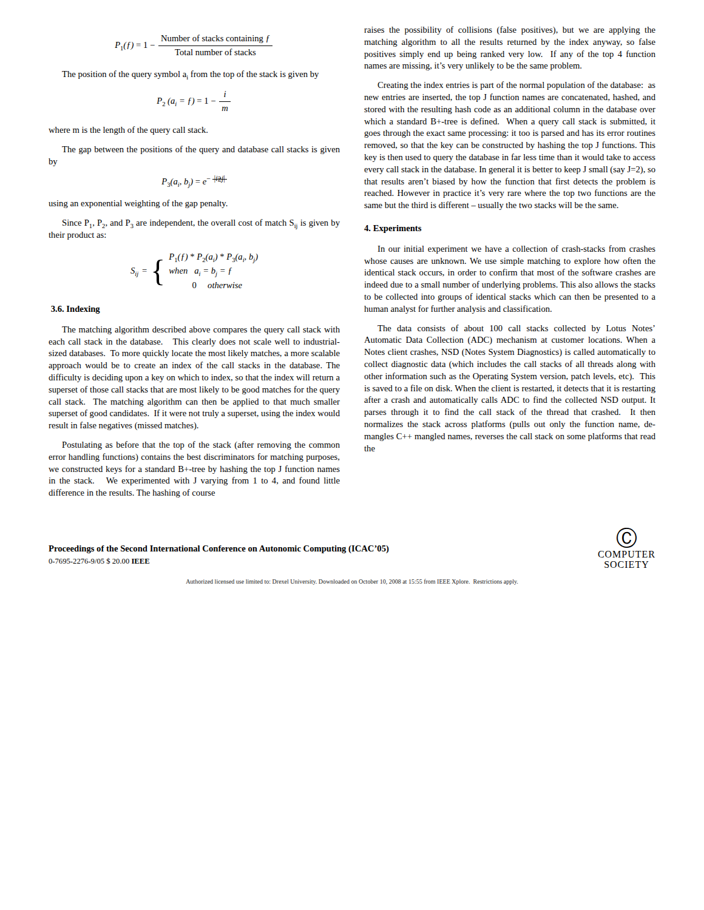P1(ƒ) = 1 − Number of stacks containing ƒ Total number of stacks
The position of the query symbol ai from the top of the stack is given by
P2 (ai = ƒ) = 1 − i m
where m is the length of the query call stack.
The gap between the positions of the query and database call stacks is given by
P3(ai, bj) = e− |i−j| 2
using an exponential weighting of the gap penalty.
Since P1, P2, and P3 are independent, the overall cost of match Sij is given by their product as:
Sij = {
P1(ƒ) * P2(ai) * P3(ai, bj)
when ai = bj = ƒ
0 otherwise
3.6. Indexing
The matching algorithm described above compares the query call stack with each call stack in the database. This clearly does not scale well to industrial-sized databases. To more quickly locate the most likely matches, a more scalable approach would be to create an index of the call stacks in the database. The difficulty is deciding upon a key on which to index, so that the index will return a superset of those call stacks that are most likely to be good matches for the query call stack. The matching algorithm can then be applied to that much smaller superset of good candidates. If it were not truly a superset, using the index would result in false negatives (missed matches).
Postulating as before that the top of the stack (after removing the common error handling functions) contains the best discriminators for matching purposes, we constructed keys for a standard B+-tree by hashing the top J function names in the stack. We experimented with J varying from 1 to 4, and found little difference in the results. The hashing of course
raises the possibility of collisions (false positives), but we are applying the matching algorithm to all the results returned by the index anyway, so false positives simply end up being ranked very low. If any of the top 4 function names are missing, it’s very unlikely to be the same problem.
Creating the index entries is part of the normal population of the database: as new entries are inserted, the top J function names are concatenated, hashed, and stored with the resulting hash code as an additional column in the database over which a standard B+-tree is defined. When a query call stack is submitted, it goes through the exact same processing: it too is parsed and has its error routines removed, so that the key can be constructed by hashing the top J functions. This key is then used to query the database in far less time than it would take to access every call stack in the database. In general it is better to keep J small (say J=2), so that results aren’t biased by how the function that first detects the problem is reached. However in practice it’s very rare where the top two functions are the same but the third is different – usually the two stacks will be the same.
4. Experiments
In our initial experiment we have a collection of crash-stacks from crashes whose causes are unknown. We use simple matching to explore how often the identical stack occurs, in order to confirm that most of the software crashes are indeed due to a small number of underlying problems. This also allows the stacks to be collected into groups of identical stacks which can then be presented to a human analyst for further analysis and classification.
The data consists of about 100 call stacks collected by Lotus Notes’ Automatic Data Collection (ADC) mechanism at customer locations. When a Notes client crashes, NSD (Notes System Diagnostics) is called automatically to collect diagnostic data (which includes the call stacks of all threads along with other information such as the Operating System version, patch levels, etc). This is saved to a file on disk. When the client is restarted, it detects that it is restarting after a crash and automatically calls ADC to find the collected NSD output. It parses through it to find the call stack of the thread that crashed. It then normalizes the stack across platforms (pulls out only the function name, de-mangles C++ mangled names, reverses the call stack on some platforms that read the
Proceedings of the Second International Conference on Autonomic Computing (ICAC’05)
0-7695-2276-9/05 $ 20.00 IEEE
Ⓒ
COMPUTER
SOCIETY
Authorized licensed use limited to: Drexel University. Downloaded on October 10, 2008 at 15:55 from IEEE Xplore. Restrictions apply.